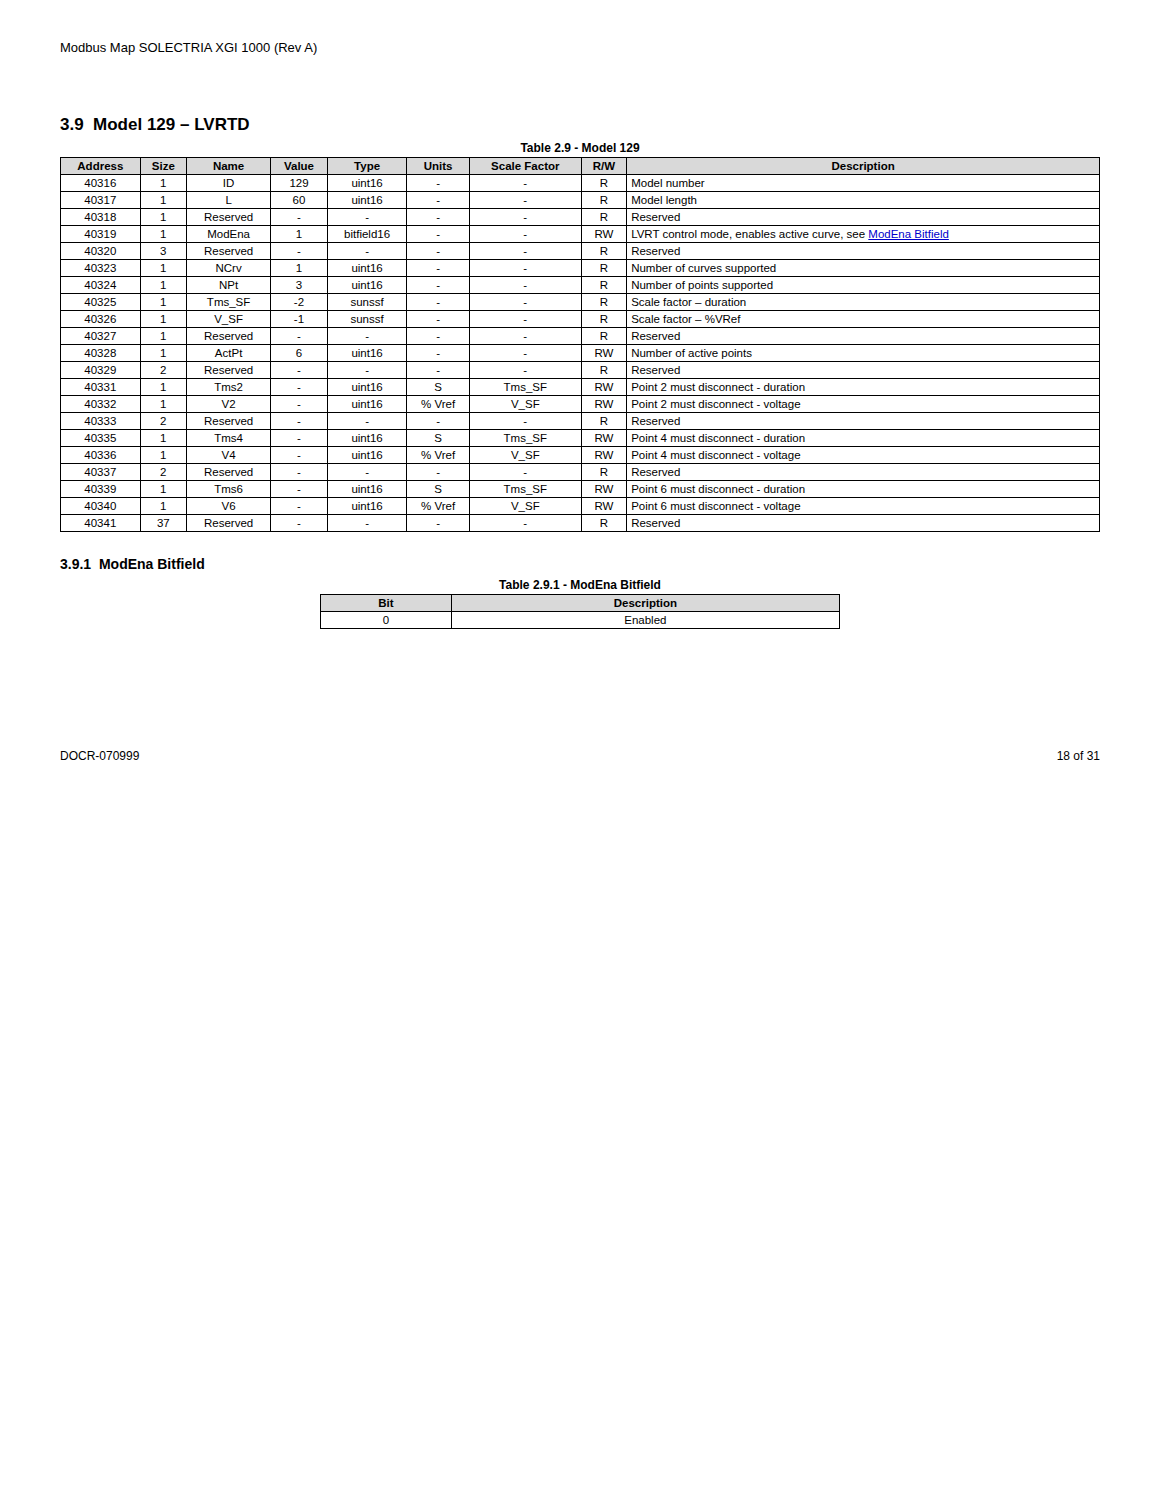Modbus Map SOLECTRIA XGI 1000 (Rev A)
3.9 Model 129 – LVRTD
Table 2.9 - Model 129
| Address | Size | Name | Value | Type | Units | Scale Factor | R/W | Description |
| --- | --- | --- | --- | --- | --- | --- | --- | --- |
| 40316 | 1 | ID | 129 | uint16 | - | - | R | Model number |
| 40317 | 1 | L | 60 | uint16 | - | - | R | Model length |
| 40318 | 1 | Reserved | - | - | - | - | R | Reserved |
| 40319 | 1 | ModEna | 1 | bitfield16 | - | - | RW | LVRT control mode, enables active curve, see ModEna Bitfield |
| 40320 | 3 | Reserved | - | - | - | - | R | Reserved |
| 40323 | 1 | NCrv | 1 | uint16 | - | - | R | Number of curves supported |
| 40324 | 1 | NPt | 3 | uint16 | - | - | R | Number of points supported |
| 40325 | 1 | Tms_SF | -2 | sunssf | - | - | R | Scale factor – duration |
| 40326 | 1 | V_SF | -1 | sunssf | - | - | R | Scale factor – %VRef |
| 40327 | 1 | Reserved | - | - | - | - | R | Reserved |
| 40328 | 1 | ActPt | 6 | uint16 | - | - | RW | Number of active points |
| 40329 | 2 | Reserved | - | - | - | - | R | Reserved |
| 40331 | 1 | Tms2 | - | uint16 | S | Tms_SF | RW | Point 2 must disconnect - duration |
| 40332 | 1 | V2 | - | uint16 | % Vref | V_SF | RW | Point 2 must disconnect - voltage |
| 40333 | 2 | Reserved | - | - | - | - | R | Reserved |
| 40335 | 1 | Tms4 | - | uint16 | S | Tms_SF | RW | Point 4 must disconnect - duration |
| 40336 | 1 | V4 | - | uint16 | % Vref | V_SF | RW | Point 4 must disconnect - voltage |
| 40337 | 2 | Reserved | - | - | - | - | R | Reserved |
| 40339 | 1 | Tms6 | - | uint16 | S | Tms_SF | RW | Point 6 must disconnect - duration |
| 40340 | 1 | V6 | - | uint16 | % Vref | V_SF | RW | Point 6 must disconnect - voltage |
| 40341 | 37 | Reserved | - | - | - | - | R | Reserved |
3.9.1 ModEna Bitfield
Table 2.9.1 - ModEna Bitfield
| Bit | Description |
| --- | --- |
| 0 | Enabled |
DOCR-070999
18 of 31